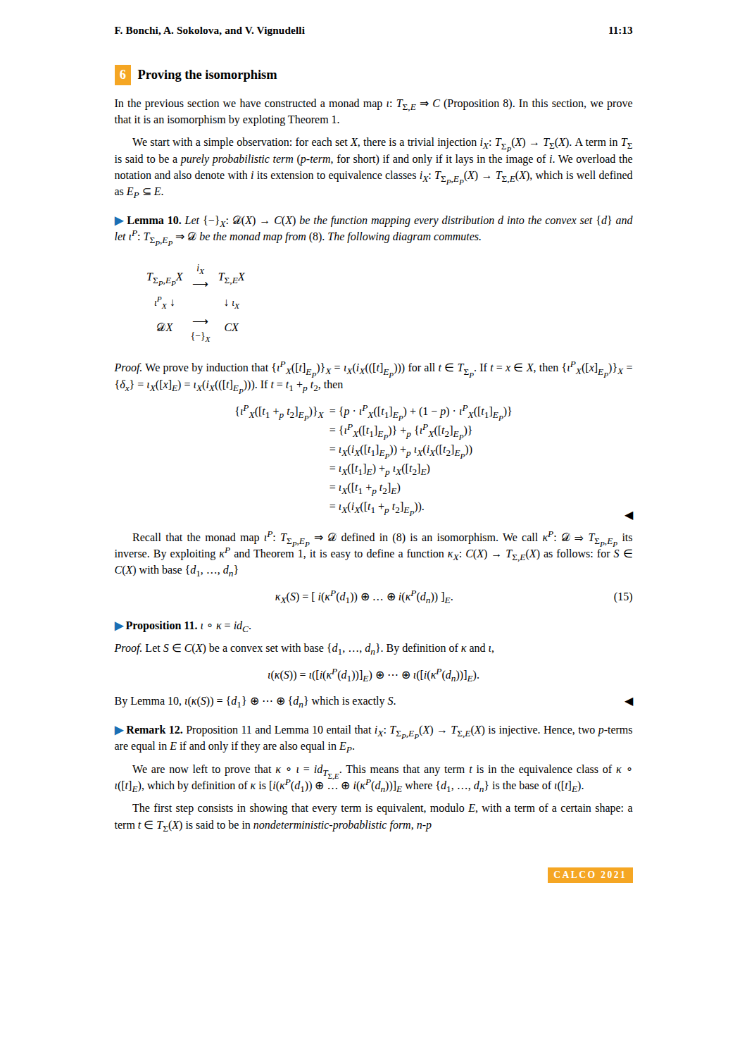F. Bonchi, A. Sokolova, and V. Vignudelli 11:13
6 Proving the isomorphism
In the previous section we have constructed a monad map ι: TΣ,E ⇒ C (Proposition 8). In this section, we prove that it is an isomorphism by exploting Theorem 1.
We start with a simple observation: for each set X, there is a trivial injection iX: TΣP(X) → TΣ(X). A term in TΣ is said to be a purely probabilistic term (p-term, for short) if and only if it lays in the image of i. We overload the notation and also denote with i its extension to equivalence classes iX: TΣP,EP(X) → TΣ,E(X), which is well defined as EP ⊆ E.
▶ Lemma 10. Let {−}X: 𝒟(X) → C(X) be the function mapping every distribution d into the convex set {d} and let ιP: TΣP,EP ⇒ 𝒟 be the monad map from (8). The following diagram commutes.
| T Σ P , E P X | i X ⟶ | T Σ, E X |
| ι P X ↓ | | ↓ ι X |
| 𝒟 X | ⟶ {−} X | CX |
Proof. We prove by induction that {ιPX([t]EP)}X = ιX(iX(([t]EP))) for all t ∈ TΣP. If t = x ∈ X, then {ιPX([x]EP)}X = {δx} = ιX([x]E) = ιX(iX(([t]EP))). If t = t1 +p t2, then
| { ι P X ([ t 1 + p t 2 ] E P )} X | = { p · ι P X ([ t 1 ] E P ) + (1 − p ) · ι P X ([ t 1 ] E P )} |
| | = { ι P X ([ t 1 ] E P )} + p { ι P X ([ t 2 ] E P )} |
| | = ι X ( i X ([ t 1 ] E P )) + p ι X ( i X ([ t 2 ] E P )) |
| | = ι X ([ t 1 ] E ) + p ι X ([ t 2 ] E ) |
| | = ι X ([ t 1 + p t 2 ] E ) |
| | = ι X ( i X ([ t 1 + p t 2 ] E P )). |
◀
Recall that the monad map ιP: TΣP,EP ⇒ 𝒟 defined in (8) is an isomorphism. We call κP: 𝒟 ⇒ TΣP,EP its inverse. By exploiting κP and Theorem 1, it is easy to define a function κX: C(X) → TΣ,E(X) as follows: for S ∈ C(X) with base {d1, …, dn}
κX(S) = [ i(κP(d1)) ⊕ … ⊕ i(κP(dn)) ]E. (15)
▶ Proposition 11. ι ∘ κ = idC.
Proof. Let S ∈ C(X) be a convex set with base {d1, …, dn}. By definition of κ and ι,
ι(κ(S)) = ι([i(κP(d1))]E) ⊕ ⋯ ⊕ ι([i(κP(dn))]E).
By Lemma 10, ι(κ(S)) = {d1} ⊕ ⋯ ⊕ {dn} which is exactly S. ◀
▶ Remark 12. Proposition 11 and Lemma 10 entail that iX: TΣP,EP(X) → TΣ,E(X) is injective. Hence, two p-terms are equal in E if and only if they are also equal in EP.
We are now left to prove that κ ∘ ι = idTΣ,E. This means that any term t is in the equivalence class of κ ∘ ι([t]E), which by definition of κ is [i(κP(d1)) ⊕ … ⊕ i(κP(dn))]E where {d1, …, dn} is the base of ι([t]E).
The first step consists in showing that every term is equivalent, modulo E, with a term of a certain shape: a term t ∈ TΣ(X) is said to be in nondeterministic-probablistic form, n-p
CALCO 2021